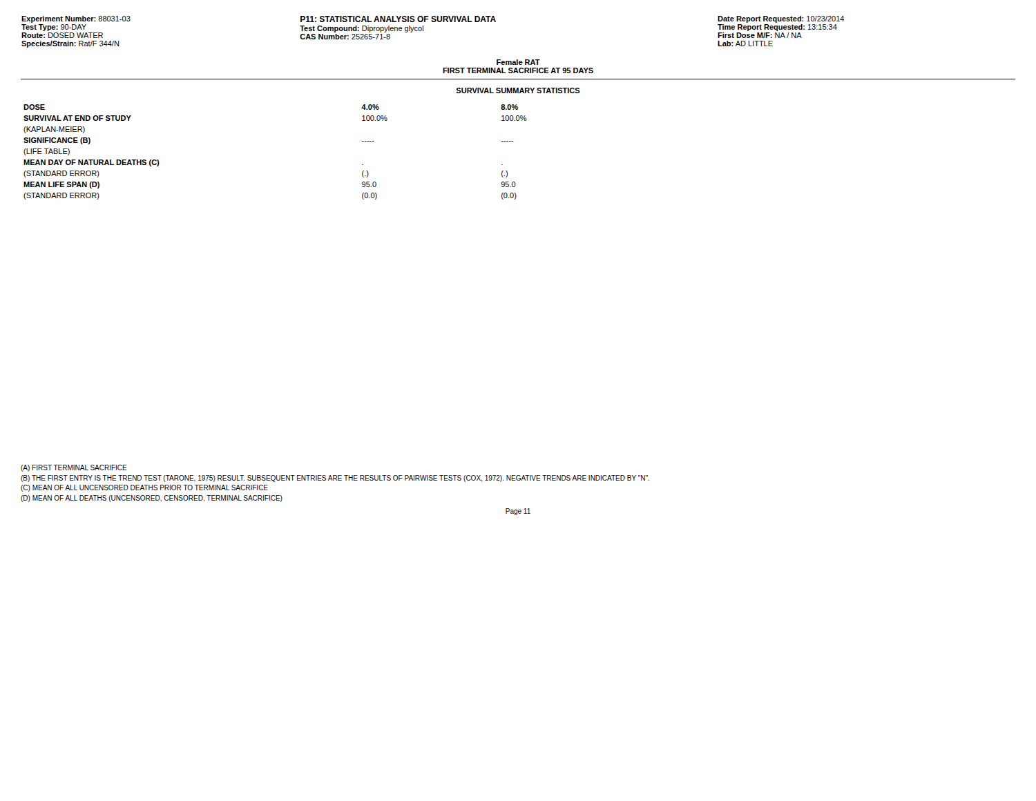| Experiment Number: 88031-03 Test Type: 90-DAY Route: DOSED WATER Species/Strain: Rat/F 344/N | P11: STATISTICAL ANALYSIS OF SURVIVAL DATA Test Compound: Dipropylene glycol CAS Number: 25265-71-8 | Date Report Requested: 10/23/2014 Time Report Requested: 13:15:34 First Dose M/F: NA / NA Lab: AD LITTLE |
Female RAT
FIRST TERMINAL SACRIFICE AT 95 DAYS
SURVIVAL SUMMARY STATISTICS
| DOSE | 4.0% | 8.0% | |
| SURVIVAL AT END OF STUDY | 100.0% | 100.0% | |
| (KAPLAN-MEIER) | | | |
| SIGNIFICANCE (B) | ----- | ----- | |
| (LIFE TABLE) | | | |
| MEAN DAY OF NATURAL DEATHS (C) | . | . | |
| (STANDARD ERROR) | (.) | (.) | |
| MEAN LIFE SPAN (D) | 95.0 | 95.0 | |
| (STANDARD ERROR) | (0.0) | (0.0) | |
(A) FIRST TERMINAL SACRIFICE
(B) THE FIRST ENTRY IS THE TREND TEST (TARONE, 1975) RESULT. SUBSEQUENT ENTRIES ARE THE RESULTS OF PAIRWISE TESTS (COX, 1972). NEGATIVE TRENDS ARE INDICATED BY "N".
(C) MEAN OF ALL UNCENSORED DEATHS PRIOR TO TERMINAL SACRIFICE
(D) MEAN OF ALL DEATHS (UNCENSORED, CENSORED, TERMINAL SACRIFICE)
Page 11